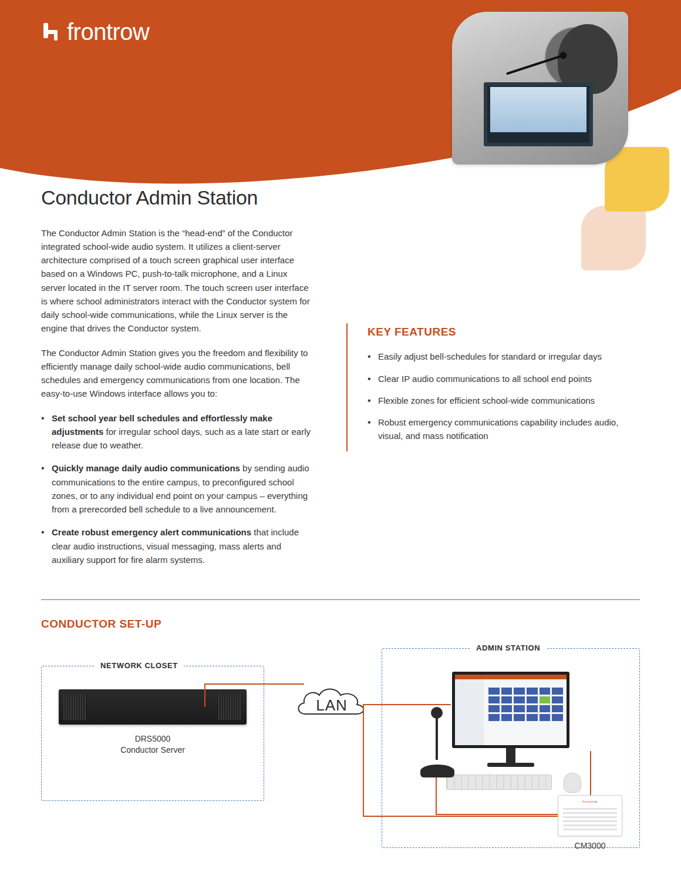frontrow
Conductor Admin Station
The Conductor Admin Station is the “head-end” of the Conductor integrated school-wide audio system. It utilizes a client-server architecture comprised of a touch screen graphical user interface based on a Windows PC, push-to-talk microphone, and a Linux server located in the IT server room. The touch screen user interface is where school administrators interact with the Conductor system for daily school-wide communications, while the Linux server is the engine that drives the Conductor system.
The Conductor Admin Station gives you the freedom and flexibility to efficiently manage daily school-wide audio communications, bell schedules and emergency communications from one location. The easy-to-use Windows interface allows you to:
Set school year bell schedules and effortlessly make adjustments for irregular school days, such as a late start or early release due to weather.
Quickly manage daily audio communications by sending audio communications to the entire campus, to preconfigured school zones, or to any individual end point on your campus – everything from a prerecorded bell schedule to a live announcement.
Create robust emergency alert communications that include clear audio instructions, visual messaging, mass alerts and auxiliary support for fire alarm systems.
Key Features
Easily adjust bell-schedules for standard or irregular days
Clear IP audio communications to all school end points
Flexible zones for efficient school-wide communications
Robust emergency communications capability includes audio, visual, and mass notification
Conductor Set-Up
Network Closet
DRS5000
Conductor Server
Admin Station
frontrow
CM3000
LAN